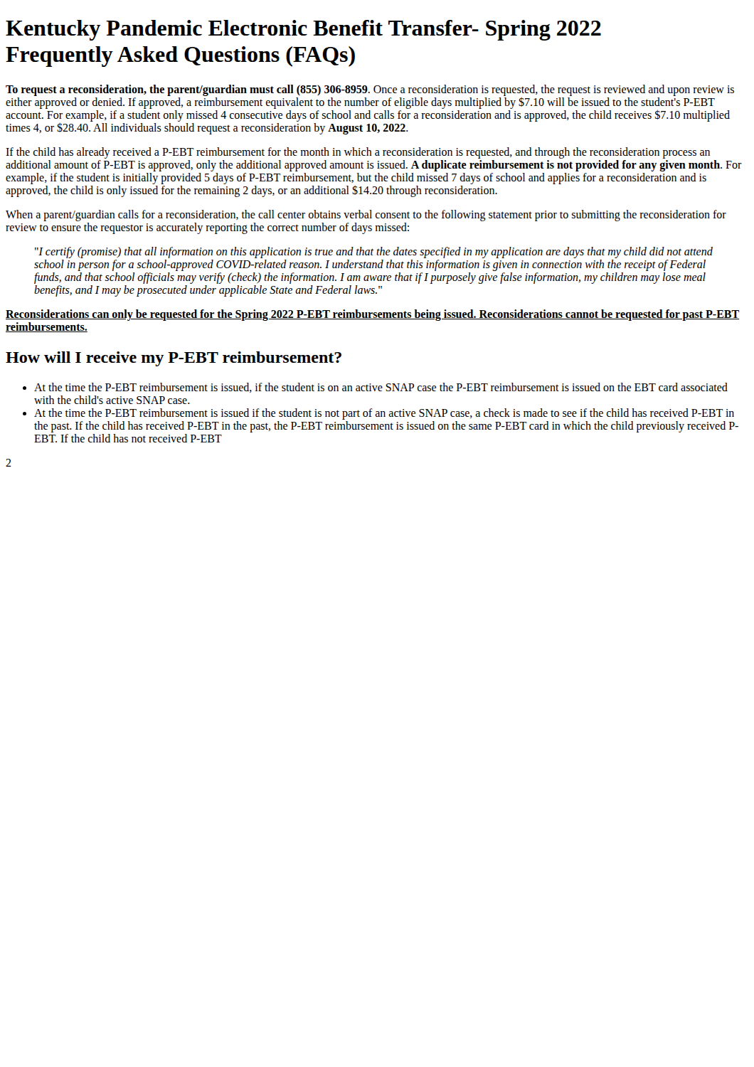Kentucky Pandemic Electronic Benefit Transfer- Spring 2022
Frequently Asked Questions (FAQs)
To request a reconsideration, the parent/guardian must call (855) 306-8959. Once a reconsideration is requested, the request is reviewed and upon review is either approved or denied. If approved, a reimbursement equivalent to the number of eligible days multiplied by $7.10 will be issued to the student's P-EBT account. For example, if a student only missed 4 consecutive days of school and calls for a reconsideration and is approved, the child receives $7.10 multiplied times 4, or $28.40. All individuals should request a reconsideration by August 10, 2022.
If the child has already received a P-EBT reimbursement for the month in which a reconsideration is requested, and through the reconsideration process an additional amount of P-EBT is approved, only the additional approved amount is issued. A duplicate reimbursement is not provided for any given month. For example, if the student is initially provided 5 days of P-EBT reimbursement, but the child missed 7 days of school and applies for a reconsideration and is approved, the child is only issued for the remaining 2 days, or an additional $14.20 through reconsideration.
When a parent/guardian calls for a reconsideration, the call center obtains verbal consent to the following statement prior to submitting the reconsideration for review to ensure the requestor is accurately reporting the correct number of days missed:
"I certify (promise) that all information on this application is true and that the dates specified in my application are days that my child did not attend school in person for a school-approved COVID-related reason. I understand that this information is given in connection with the receipt of Federal funds, and that school officials may verify (check) the information. I am aware that if I purposely give false information, my children may lose meal benefits, and I may be prosecuted under applicable State and Federal laws."
Reconsiderations can only be requested for the Spring 2022 P-EBT reimbursements being issued. Reconsiderations cannot be requested for past P-EBT reimbursements.
How will I receive my P-EBT reimbursement?
At the time the P-EBT reimbursement is issued, if the student is on an active SNAP case the P-EBT reimbursement is issued on the EBT card associated with the child's active SNAP case.
At the time the P-EBT reimbursement is issued if the student is not part of an active SNAP case, a check is made to see if the child has received P-EBT in the past. If the child has received P-EBT in the past, the P-EBT reimbursement is issued on the same P-EBT card in which the child previously received P-EBT. If the child has not received P-EBT
2